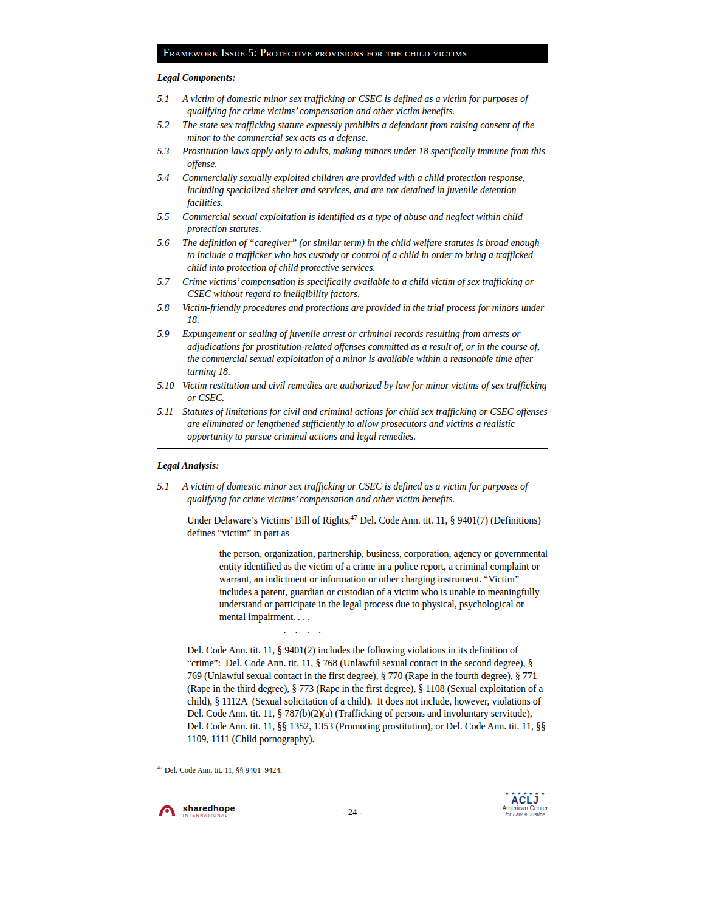Framework Issue 5: Protective provisions for the child victims
Legal Components:
5.1 A victim of domestic minor sex trafficking or CSEC is defined as a victim for purposes of qualifying for crime victims’ compensation and other victim benefits.
5.2 The state sex trafficking statute expressly prohibits a defendant from raising consent of the minor to the commercial sex acts as a defense.
5.3 Prostitution laws apply only to adults, making minors under 18 specifically immune from this offense.
5.4 Commercially sexually exploited children are provided with a child protection response, including specialized shelter and services, and are not detained in juvenile detention facilities.
5.5 Commercial sexual exploitation is identified as a type of abuse and neglect within child protection statutes.
5.6 The definition of “caregiver” (or similar term) in the child welfare statutes is broad enough to include a trafficker who has custody or control of a child in order to bring a trafficked child into protection of child protective services.
5.7 Crime victims’ compensation is specifically available to a child victim of sex trafficking or CSEC without regard to ineligibility factors.
5.8 Victim-friendly procedures and protections are provided in the trial process for minors under 18.
5.9 Expungement or sealing of juvenile arrest or criminal records resulting from arrests or adjudications for prostitution-related offenses committed as a result of, or in the course of, the commercial sexual exploitation of a minor is available within a reasonable time after turning 18.
5.10 Victim restitution and civil remedies are authorized by law for minor victims of sex trafficking or CSEC.
5.11 Statutes of limitations for civil and criminal actions for child sex trafficking or CSEC offenses are eliminated or lengthened sufficiently to allow prosecutors and victims a realistic opportunity to pursue criminal actions and legal remedies.
Legal Analysis:
5.1 A victim of domestic minor sex trafficking or CSEC is defined as a victim for purposes of qualifying for crime victims’ compensation and other victim benefits.
Under Delaware’s Victims’ Bill of Rights,47 Del. Code Ann. tit. 11, § 9401(7) (Definitions) defines “victim” in part as
the person, organization, partnership, business, corporation, agency or governmental entity identified as the victim of a crime in a police report, a criminal complaint or warrant, an indictment or information or other charging instrument. “Victim” includes a parent, guardian or custodian of a victim who is unable to meaningfully understand or participate in the legal process due to physical, psychological or mental impairment. . . .
. . . .
Del. Code Ann. tit. 11, § 9401(2) includes the following violations in its definition of “crime”: Del. Code Ann. tit. 11, § 768 (Unlawful sexual contact in the second degree), § 769 (Unlawful sexual contact in the first degree), § 770 (Rape in the fourth degree), § 771 (Rape in the third degree), § 773 (Rape in the first degree), § 1108 (Sexual exploitation of a child), § 1112A (Sexual solicitation of a child). It does not include, however, violations of Del. Code Ann. tit. 11, § 787(b)(2)(a) (Trafficking of persons and involuntary servitude), Del. Code Ann. tit. 11, §§ 1352, 1353 (Promoting prostitution), or Del. Code Ann. tit. 11, §§ 1109, 1111 (Child pornography).
47 Del. Code Ann. tit. 11, §§ 9401–9424.
sharedhope INTERNATIONAL
- 24 -
★ ★ ★ ★ ★ ★ ★ ACLJ American Centerfor Law & Justice